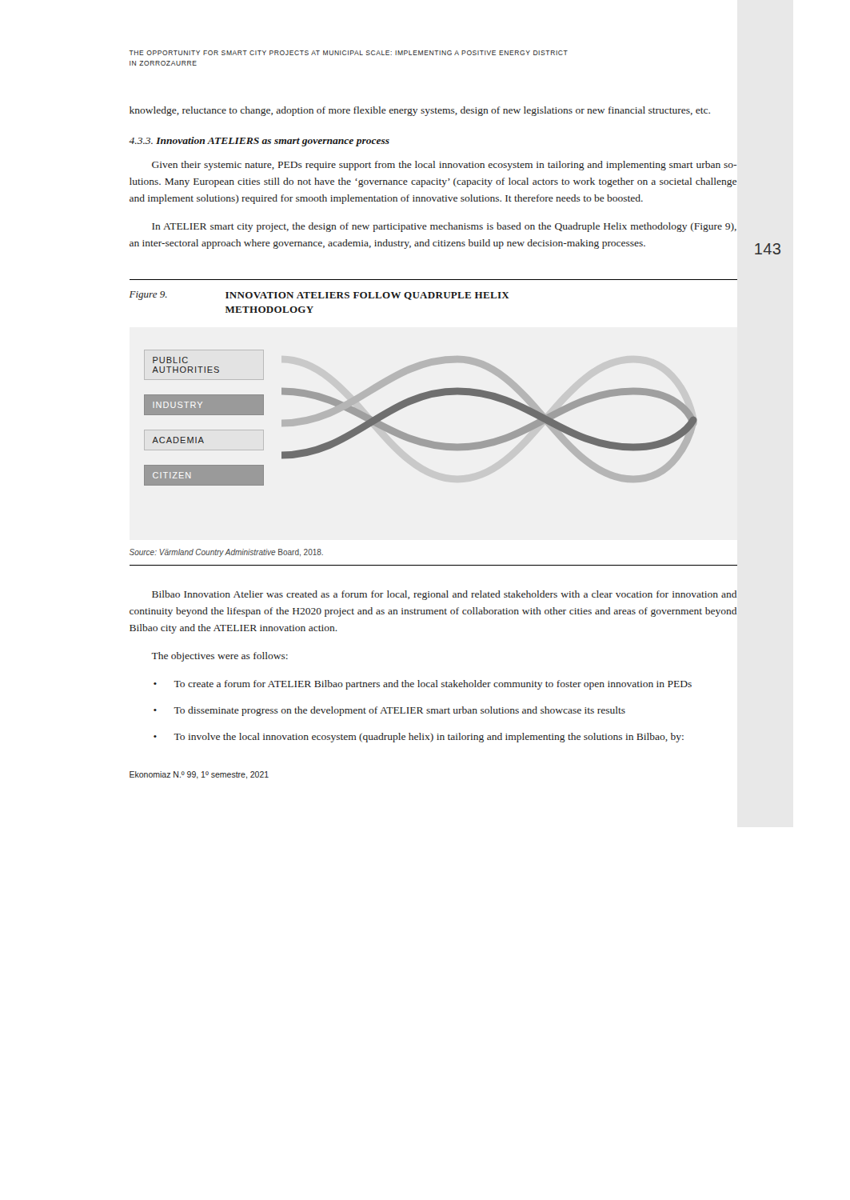143
The opportunity for smart city projects at municipal scale: implementing a positive energy district
in Zorrozaurre
knowledge, reluctance to change, adoption of more flexible energy systems, design of new legislations or new financial structures, etc.
4.3.3. Innovation ATELIERS as smart governance process
Given their systemic nature, PEDs require support from the local innovation ecosystem in tailoring and implementing smart urban solutions. Many European cities still do not have the ‘governance capacity’ (capacity of local actors to work together on a societal challenge and implement solutions) required for smooth implementation of innovative solutions. It therefore needs to be boosted.
In ATELIER smart city project, the design of new participative mechanisms is based on the Quadruple Helix methodology (Figure 9), an inter-sectoral approach where governance, academia, industry, and citizens build up new decision-making processes.
Figure 9.
INNOVATION ATELIERS FOLLOW QUADRUPLE HELIX
METHODOLOGY
PUBLIC AUTHORITIES
INDUSTRY
ACADEMIA
CITIZEN
Source: Värmland Country Administrative Board, 2018.
Bilbao Innovation Atelier was created as a forum for local, regional and related stakeholders with a clear vocation for innovation and continuity beyond the lifespan of the H2020 project and as an instrument of collaboration with other cities and areas of government beyond Bilbao city and the ATELIER innovation action.
The objectives were as follows:
To create a forum for ATELIER Bilbao partners and the local stakeholder community to foster open innovation in PEDs
To disseminate progress on the development of ATELIER smart urban solutions and showcase its results
To involve the local innovation ecosystem (quadruple helix) in tailoring and implementing the solutions in Bilbao, by:
Ekonomiaz N.º 99, 1º semestre, 2021